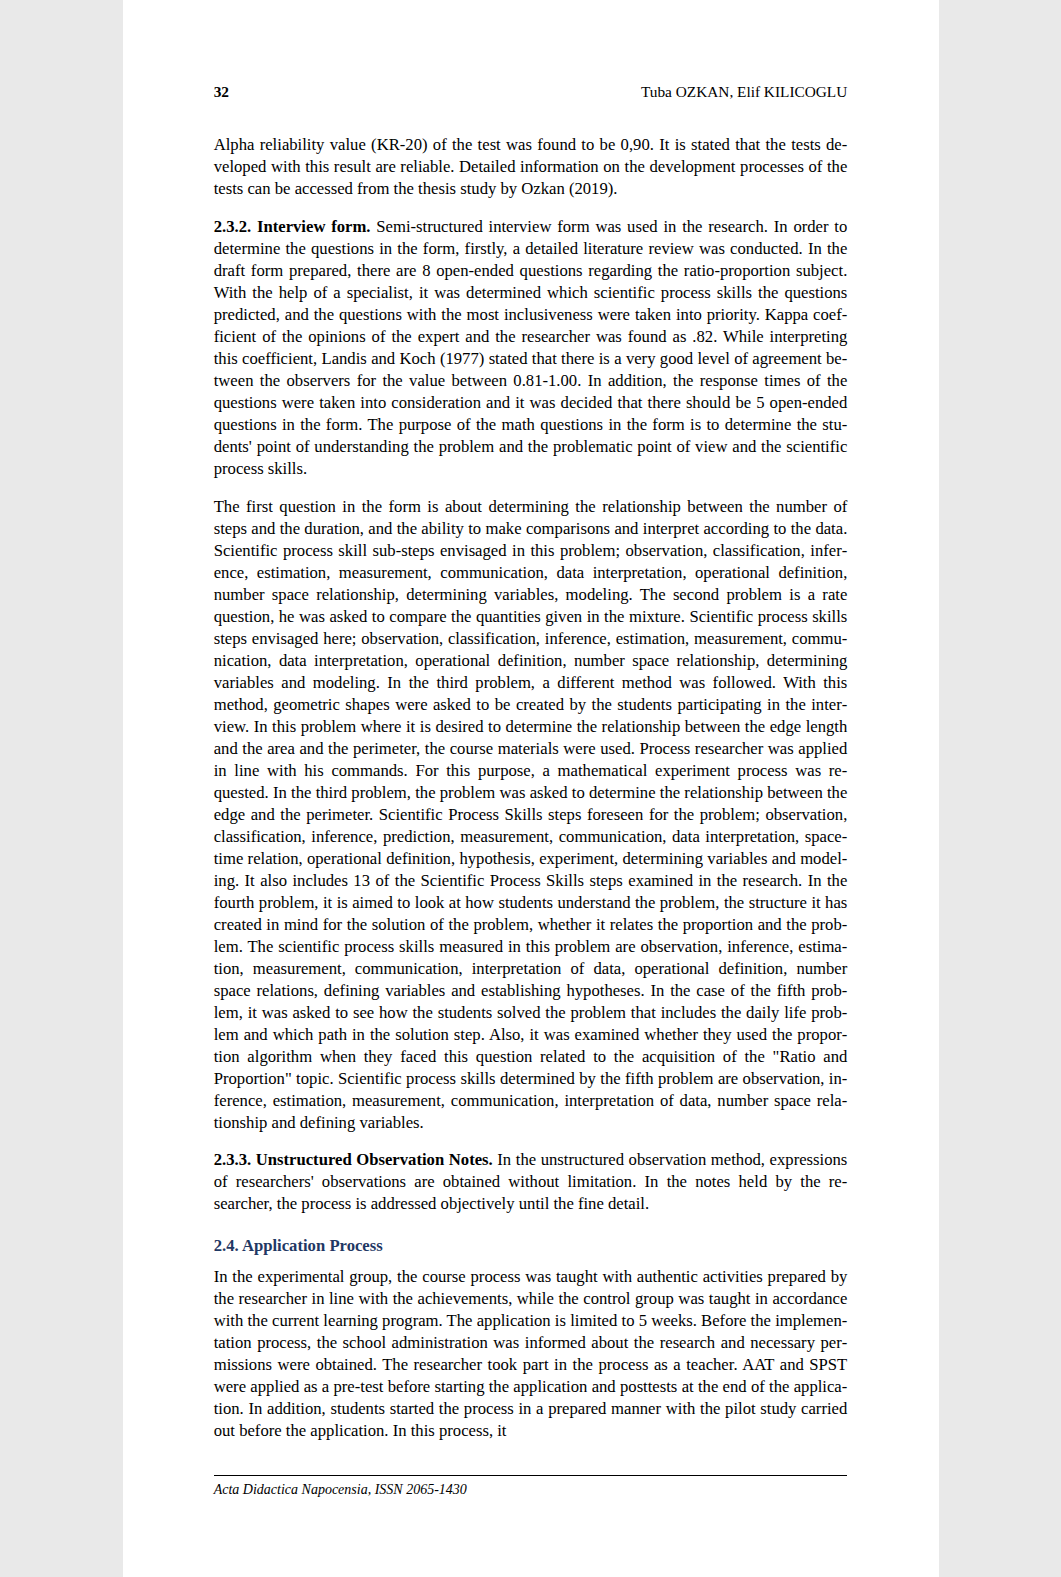32 Tuba OZKAN, Elif KILICOGLU
Alpha reliability value (KR-20) of the test was found to be 0,90. It is stated that the tests developed with this result are reliable. Detailed information on the development processes of the tests can be accessed from the thesis study by Ozkan (2019).
2.3.2. Interview form. Semi-structured interview form was used in the research. In order to determine the questions in the form, firstly, a detailed literature review was conducted. In the draft form prepared, there are 8 open-ended questions regarding the ratio-proportion subject. With the help of a specialist, it was determined which scientific process skills the questions predicted, and the questions with the most inclusiveness were taken into priority. Kappa coefficient of the opinions of the expert and the researcher was found as .82. While interpreting this coefficient, Landis and Koch (1977) stated that there is a very good level of agreement between the observers for the value between 0.81-1.00. In addition, the response times of the questions were taken into consideration and it was decided that there should be 5 open-ended questions in the form. The purpose of the math questions in the form is to determine the students' point of understanding the problem and the problematic point of view and the scientific process skills.
The first question in the form is about determining the relationship between the number of steps and the duration, and the ability to make comparisons and interpret according to the data. Scientific process skill sub-steps envisaged in this problem; observation, classification, inference, estimation, measurement, communication, data interpretation, operational definition, number space relationship, determining variables, modeling. The second problem is a rate question, he was asked to compare the quantities given in the mixture. Scientific process skills steps envisaged here; observation, classification, inference, estimation, measurement, communication, data interpretation, operational definition, number space relationship, determining variables and modeling. In the third problem, a different method was followed. With this method, geometric shapes were asked to be created by the students participating in the interview. In this problem where it is desired to determine the relationship between the edge length and the area and the perimeter, the course materials were used. Process researcher was applied in line with his commands. For this purpose, a mathematical experiment process was requested. In the third problem, the problem was asked to determine the relationship between the edge and the perimeter. Scientific Process Skills steps foreseen for the problem; observation, classification, inference, prediction, measurement, communication, data interpretation, space-time relation, operational definition, hypothesis, experiment, determining variables and modeling. It also includes 13 of the Scientific Process Skills steps examined in the research. In the fourth problem, it is aimed to look at how students understand the problem, the structure it has created in mind for the solution of the problem, whether it relates the proportion and the problem. The scientific process skills measured in this problem are observation, inference, estimation, measurement, communication, interpretation of data, operational definition, number space relations, defining variables and establishing hypotheses. In the case of the fifth problem, it was asked to see how the students solved the problem that includes the daily life problem and which path in the solution step. Also, it was examined whether they used the proportion algorithm when they faced this question related to the acquisition of the "Ratio and Proportion" topic. Scientific process skills determined by the fifth problem are observation, inference, estimation, measurement, communication, interpretation of data, number space relationship and defining variables.
2.3.3. Unstructured Observation Notes. In the unstructured observation method, expressions of researchers' observations are obtained without limitation. In the notes held by the researcher, the process is addressed objectively until the fine detail.
2.4. Application Process
In the experimental group, the course process was taught with authentic activities prepared by the researcher in line with the achievements, while the control group was taught in accordance with the current learning program. The application is limited to 5 weeks. Before the implementation process, the school administration was informed about the research and necessary permissions were obtained. The researcher took part in the process as a teacher. AAT and SPST were applied as a pre-test before starting the application and posttests at the end of the application. In addition, students started the process in a prepared manner with the pilot study carried out before the application. In this process, it
Acta Didactica Napocensia, ISSN 2065-1430